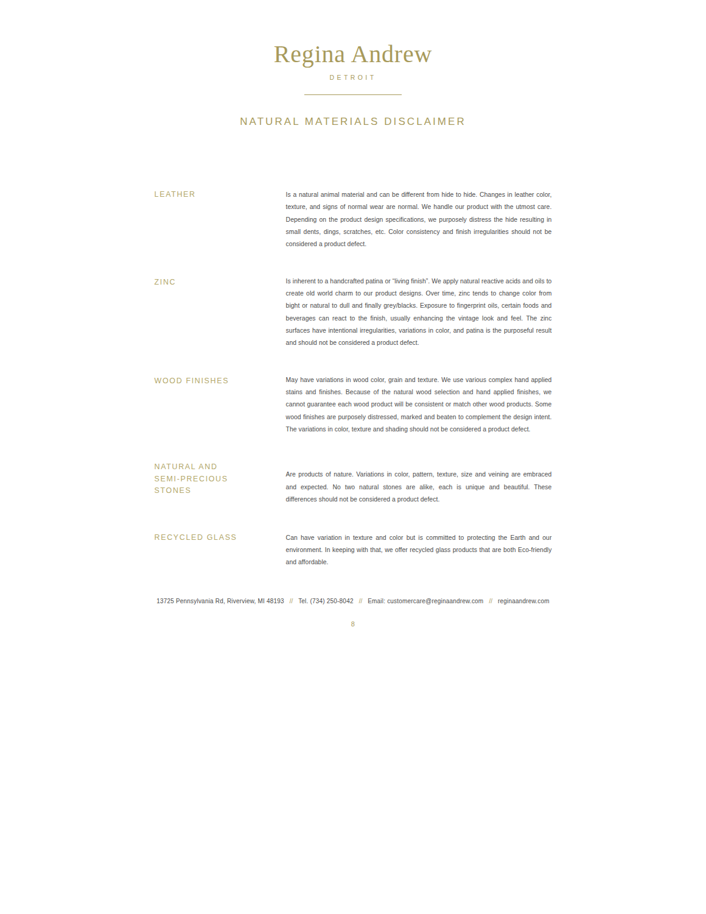Regina Andrew
Detroit
Natural Materials Disclaimer
Leather
Is a natural animal material and can be different from hide to hide. Changes in leather color, texture, and signs of normal wear are normal. We handle our product with the utmost care. Depending on the product design specifications, we purposely distress the hide resulting in small dents, dings, scratches, etc. Color consistency and finish irregularities should not be considered a product defect.
Zinc
Is inherent to a handcrafted patina or “living finish”. We apply natural reactive acids and oils to create old world charm to our product designs. Over time, zinc tends to change color from bight or natural to dull and finally grey/blacks. Exposure to fingerprint oils, certain foods and beverages can react to the finish, usually enhancing the vintage look and feel. The zinc surfaces have intentional irregularities, variations in color, and patina is the purposeful result and should not be considered a product defect.
Wood Finishes
May have variations in wood color, grain and texture. We use various complex hand applied stains and finishes. Because of the natural wood selection and hand applied finishes, we cannot guarantee each wood product will be consistent or match other wood products. Some wood finishes are purposely distressed, marked and beaten to complement the design intent. The variations in color, texture and shading should not be considered a product defect.
Natural and
Semi-Precious
Stones
Are products of nature. Variations in color, pattern, texture, size and veining are embraced and expected. No two natural stones are alike, each is unique and beautiful. These differences should not be considered a product defect.
Recycled Glass
Can have variation in texture and color but is committed to protecting the Earth and our environment. In keeping with that, we offer recycled glass products that are both Eco-friendly and affordable.
13725 Pennsylvania Rd, Riverview, MI 48193 // Tel. (734) 250-8042 // Email: customercare@reginaandrew.com // reginaandrew.com
8